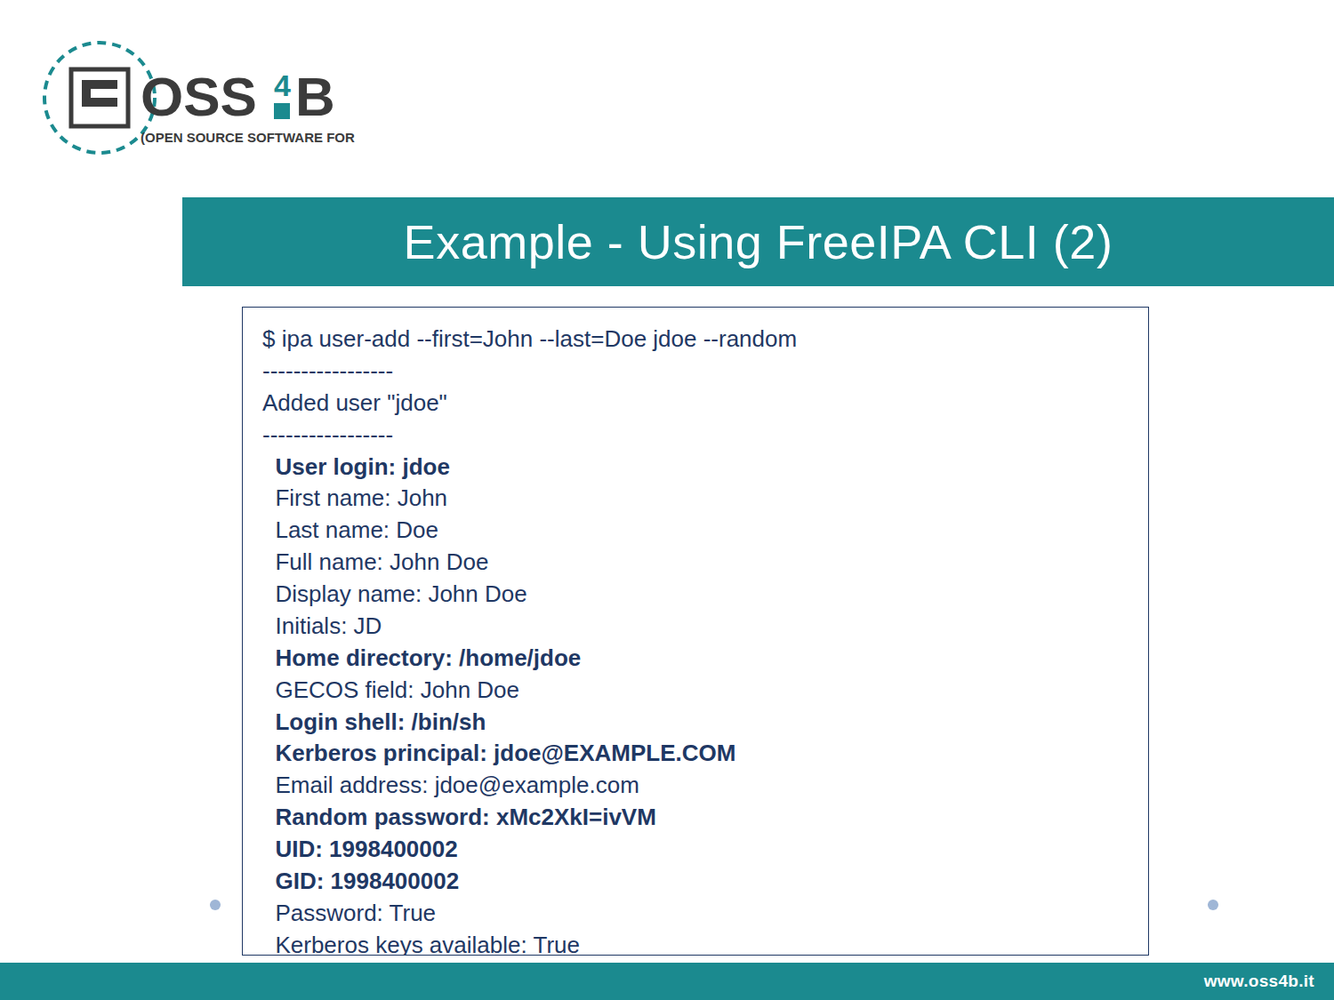OSS 4 B (OPEN SOURCE SOFTWARE FOR BUSINESS)
Example - Using FreeIPA CLI (2)
$ ipa user-add --first=John --last=Doe jdoe --random
-----------------
Added user "jdoe"
-----------------
  User login: jdoe
  First name: John
  Last name: Doe
  Full name: John Doe
  Display name: John Doe
  Initials: JD
  Home directory: /home/jdoe
  GECOS field: John Doe
  Login shell: /bin/sh
  Kerberos principal: jdoe@EXAMPLE.COM
  Email address: jdoe@example.com
  Random password: xMc2XkI=ivVM
  UID: 1998400002
  GID: 1998400002
  Password: True
  Kerberos keys available: True
www.oss4b.it